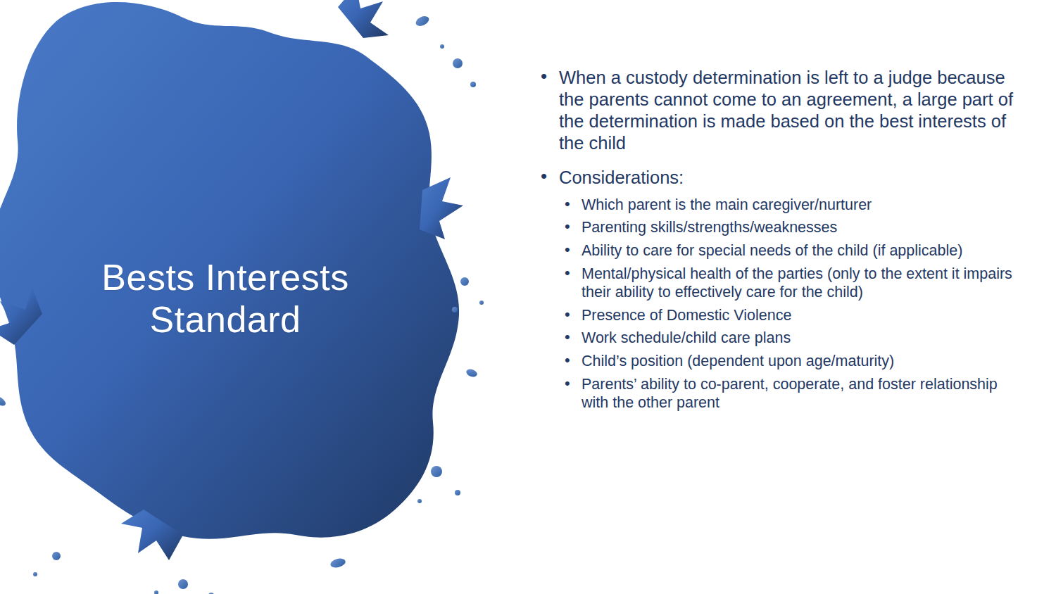Bests Interests
Standard
When a custody determination is left to a judge because the parents cannot come to an agreement, a large part of the determination is made based on the best interests of the child
Considerations:
Which parent is the main caregiver/nurturer
Parenting skills/strengths/weaknesses
Ability to care for special needs of the child (if applicable)
Mental/physical health of the parties (only to the extent it impairs their ability to effectively care for the child)
Presence of Domestic Violence
Work schedule/child care plans
Child’s position (dependent upon age/maturity)
Parents’ ability to co-parent, cooperate, and foster relationship with the other parent